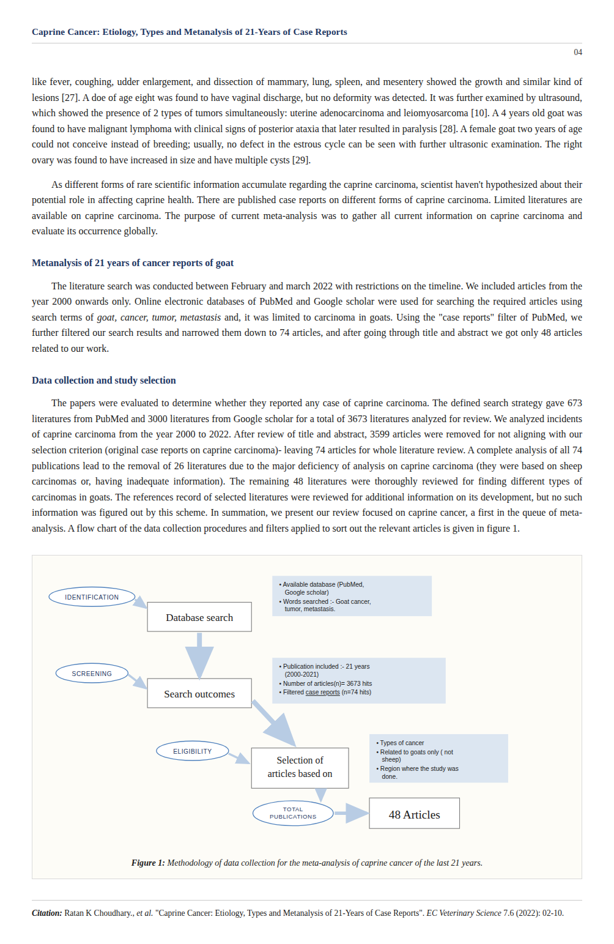Caprine Cancer: Etiology, Types and Metanalysis of 21-Years of Case Reports
04
like fever, coughing, udder enlargement, and dissection of mammary, lung, spleen, and mesentery showed the growth and similar kind of lesions [27]. A doe of age eight was found to have vaginal discharge, but no deformity was detected. It was further examined by ultrasound, which showed the presence of 2 types of tumors simultaneously: uterine adenocarcinoma and leiomyosarcoma [10]. A 4 years old goat was found to have malignant lymphoma with clinical signs of posterior ataxia that later resulted in paralysis [28]. A female goat two years of age could not conceive instead of breeding; usually, no defect in the estrous cycle can be seen with further ultrasonic examination. The right ovary was found to have increased in size and have multiple cysts [29].
As different forms of rare scientific information accumulate regarding the caprine carcinoma, scientist haven't hypothesized about their potential role in affecting caprine health. There are published case reports on different forms of caprine carcinoma. Limited literatures are available on caprine carcinoma. The purpose of current meta-analysis was to gather all current information on caprine carcinoma and evaluate its occurrence globally.
Metanalysis of 21 years of cancer reports of goat
The literature search was conducted between February and march 2022 with restrictions on the timeline. We included articles from the year 2000 onwards only. Online electronic databases of PubMed and Google scholar were used for searching the required articles using search terms of goat, cancer, tumor, metastasis and, it was limited to carcinoma in goats. Using the "case reports" filter of PubMed, we further filtered our search results and narrowed them down to 74 articles, and after going through title and abstract we got only 48 articles related to our work.
Data collection and study selection
The papers were evaluated to determine whether they reported any case of caprine carcinoma. The defined search strategy gave 673 literatures from PubMed and 3000 literatures from Google scholar for a total of 3673 literatures analyzed for review. We analyzed incidents of caprine carcinoma from the year 2000 to 2022. After review of title and abstract, 3599 articles were removed for not aligning with our selection criterion (original case reports on caprine carcinoma)- leaving 74 articles for whole literature review. A complete analysis of all 74 publications lead to the removal of 26 literatures due to the major deficiency of analysis on caprine carcinoma (they were based on sheep carcinomas or, having inadequate information). The remaining 48 literatures were thoroughly reviewed for finding different types of carcinomas in goats. The references record of selected literatures were reviewed for additional information on its development, but no such information was figured out by this scheme. In summation, we present our review focused on caprine cancer, a first in the queue of meta-analysis. A flow chart of the data collection procedures and filters applied to sort out the relevant articles is given in figure 1.
Flow chart of data collection methodology for the meta-analysis of caprine cancer Identification: Database search of available databases (PubMed, Google scholar); words searched: Goat cancer, tumor, metastasis. Screening: Search outcomes; publication included 21 years (2000-2021); number of articles n = 3673 hits; filtered case reports n = 74 hits. Eligibility: Selection of articles based on types of cancer, related to goats only (not sheep), region where the study was done. Total publications: 48 Articles. IDENTIFICATION SCREENING ELIGIBILITY TOTAL PUBLICATIONS Database search Search outcomes Selection of articles based on 48 Articles • Available database (PubMed, Google scholar) • Words searched :- Goat cancer, tumor, metastasis. • Publication included :- 21 years (2000-2021) • Number of articles(n)= 3673 hits • Filtered case reports (n=74 hits) • Types of cancer • Related to goats only ( not sheep) • Region where the study was done.
Figure 1: Methodology of data collection for the meta-analysis of caprine cancer of the last 21 years.
Citation: Ratan K Choudhary., et al. "Caprine Cancer: Etiology, Types and Metanalysis of 21-Years of Case Reports". EC Veterinary Science 7.6 (2022): 02-10.